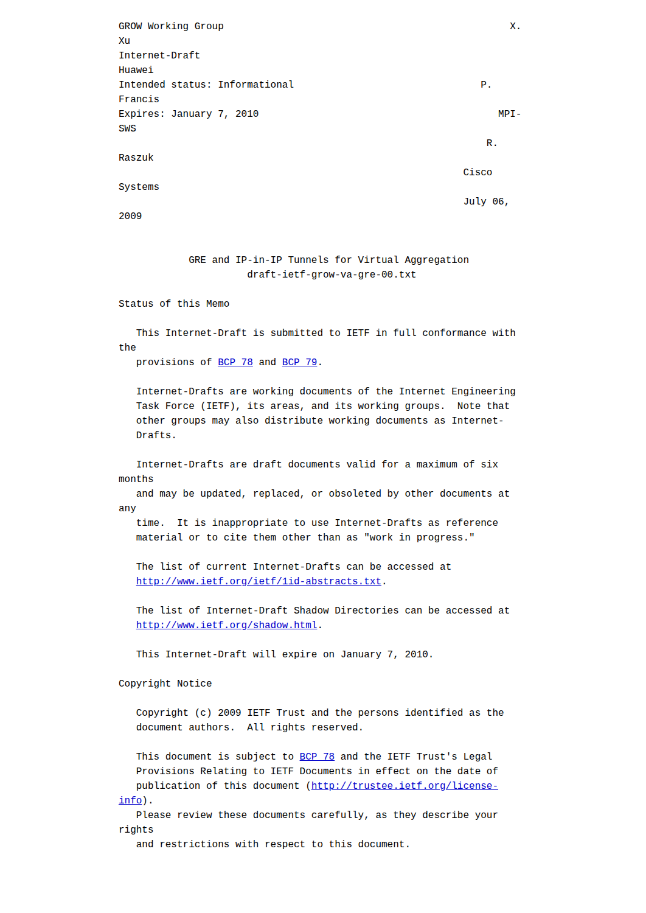GROW Working Group                                                 X. Xu
Internet-Draft                                                    Huawei
Intended status: Informational                                P. Francis
Expires: January 7, 2010                                         MPI-SWS
                                                               R. Raszuk
                                                           Cisco Systems
                                                           July 06, 2009


            GRE and IP-in-IP Tunnels for Virtual Aggregation
                      draft-ietf-grow-va-gre-00.txt

Status of this Memo

   This Internet-Draft is submitted to IETF in full conformance with the
   provisions of BCP 78 and BCP 79.

   Internet-Drafts are working documents of the Internet Engineering
   Task Force (IETF), its areas, and its working groups.  Note that
   other groups may also distribute working documents as Internet-
   Drafts.

   Internet-Drafts are draft documents valid for a maximum of six months
   and may be updated, replaced, or obsoleted by other documents at any
   time.  It is inappropriate to use Internet-Drafts as reference
   material or to cite them other than as "work in progress."

   The list of current Internet-Drafts can be accessed at
   http://www.ietf.org/ietf/1id-abstracts.txt.

   The list of Internet-Draft Shadow Directories can be accessed at
   http://www.ietf.org/shadow.html.

   This Internet-Draft will expire on January 7, 2010.

Copyright Notice

   Copyright (c) 2009 IETF Trust and the persons identified as the
   document authors.  All rights reserved.

   This document is subject to BCP 78 and the IETF Trust's Legal
   Provisions Relating to IETF Documents in effect on the date of
   publication of this document (http://trustee.ietf.org/license-info).
   Please review these documents carefully, as they describe your rights
   and restrictions with respect to this document.